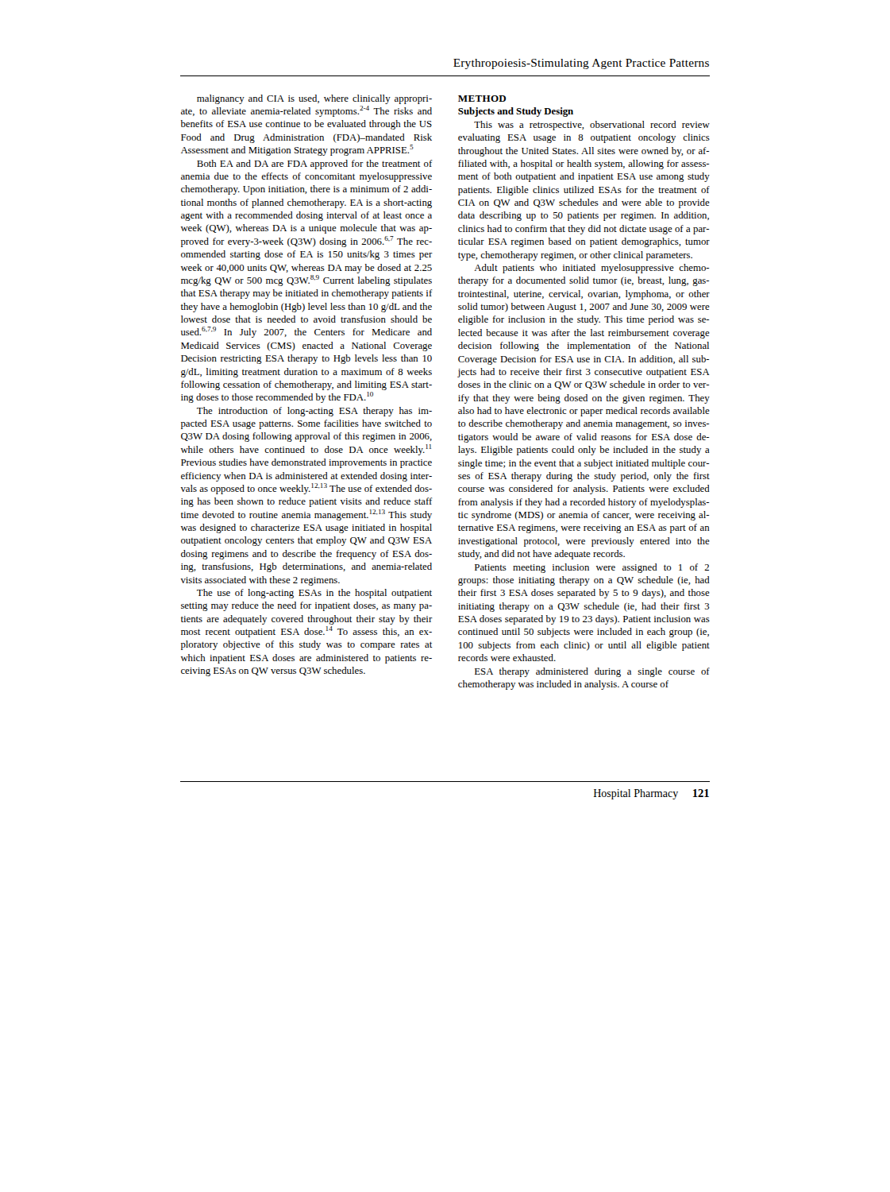Erythropoiesis-Stimulating Agent Practice Patterns
malignancy and CIA is used, where clinically appropriate, to alleviate anemia-related symptoms.2-4 The risks and benefits of ESA use continue to be evaluated through the US Food and Drug Administration (FDA)–mandated Risk Assessment and Mitigation Strategy program APPRISE.5
Both EA and DA are FDA approved for the treatment of anemia due to the effects of concomitant myelosuppressive chemotherapy. Upon initiation, there is a minimum of 2 additional months of planned chemotherapy. EA is a short-acting agent with a recommended dosing interval of at least once a week (QW), whereas DA is a unique molecule that was approved for every-3-week (Q3W) dosing in 2006.6,7 The recommended starting dose of EA is 150 units/kg 3 times per week or 40,000 units QW, whereas DA may be dosed at 2.25 mcg/kg QW or 500 mcg Q3W.8,9 Current labeling stipulates that ESA therapy may be initiated in chemotherapy patients if they have a hemoglobin (Hgb) level less than 10 g/dL and the lowest dose that is needed to avoid transfusion should be used.6,7,9 In July 2007, the Centers for Medicare and Medicaid Services (CMS) enacted a National Coverage Decision restricting ESA therapy to Hgb levels less than 10 g/dL, limiting treatment duration to a maximum of 8 weeks following cessation of chemotherapy, and limiting ESA starting doses to those recommended by the FDA.10
The introduction of long-acting ESA therapy has impacted ESA usage patterns. Some facilities have switched to Q3W DA dosing following approval of this regimen in 2006, while others have continued to dose DA once weekly.11 Previous studies have demonstrated improvements in practice efficiency when DA is administered at extended dosing intervals as opposed to once weekly.12,13 The use of extended dosing has been shown to reduce patient visits and reduce staff time devoted to routine anemia management.12,13 This study was designed to characterize ESA usage initiated in hospital outpatient oncology centers that employ QW and Q3W ESA dosing regimens and to describe the frequency of ESA dosing, transfusions, Hgb determinations, and anemia-related visits associated with these 2 regimens.
The use of long-acting ESAs in the hospital outpatient setting may reduce the need for inpatient doses, as many patients are adequately covered throughout their stay by their most recent outpatient ESA dose.14 To assess this, an exploratory objective of this study was to compare rates at which inpatient ESA doses are administered to patients receiving ESAs on QW versus Q3W schedules.
METHOD
Subjects and Study Design
This was a retrospective, observational record review evaluating ESA usage in 8 outpatient oncology clinics throughout the United States. All sites were owned by, or affiliated with, a hospital or health system, allowing for assessment of both outpatient and inpatient ESA use among study patients. Eligible clinics utilized ESAs for the treatment of CIA on QW and Q3W schedules and were able to provide data describing up to 50 patients per regimen. In addition, clinics had to confirm that they did not dictate usage of a particular ESA regimen based on patient demographics, tumor type, chemotherapy regimen, or other clinical parameters.
Adult patients who initiated myelosuppressive chemotherapy for a documented solid tumor (ie, breast, lung, gastrointestinal, uterine, cervical, ovarian, lymphoma, or other solid tumor) between August 1, 2007 and June 30, 2009 were eligible for inclusion in the study. This time period was selected because it was after the last reimbursement coverage decision following the implementation of the National Coverage Decision for ESA use in CIA. In addition, all subjects had to receive their first 3 consecutive outpatient ESA doses in the clinic on a QW or Q3W schedule in order to verify that they were being dosed on the given regimen. They also had to have electronic or paper medical records available to describe chemotherapy and anemia management, so investigators would be aware of valid reasons for ESA dose delays. Eligible patients could only be included in the study a single time; in the event that a subject initiated multiple courses of ESA therapy during the study period, only the first course was considered for analysis. Patients were excluded from analysis if they had a recorded history of myelodysplastic syndrome (MDS) or anemia of cancer, were receiving alternative ESA regimens, were receiving an ESA as part of an investigational protocol, were previously entered into the study, and did not have adequate records.
Patients meeting inclusion were assigned to 1 of 2 groups: those initiating therapy on a QW schedule (ie, had their first 3 ESA doses separated by 5 to 9 days), and those initiating therapy on a Q3W schedule (ie, had their first 3 ESA doses separated by 19 to 23 days). Patient inclusion was continued until 50 subjects were included in each group (ie, 100 subjects from each clinic) or until all eligible patient records were exhausted.
ESA therapy administered during a single course of chemotherapy was included in analysis. A course of
Hospital Pharmacy 121